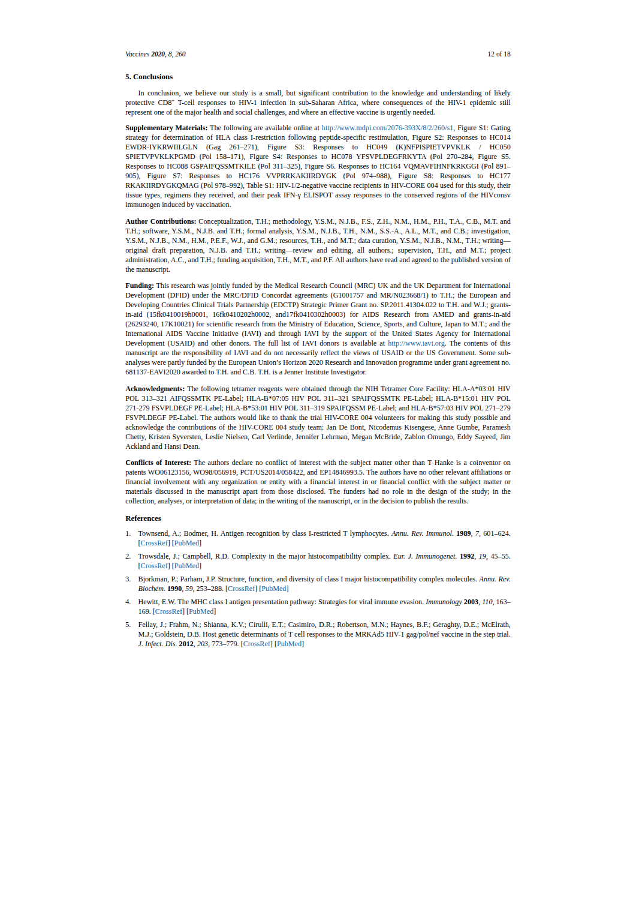Vaccines 2020, 8, 260
12 of 18
5. Conclusions
In conclusion, we believe our study is a small, but significant contribution to the knowledge and understanding of likely protective CD8+ T-cell responses to HIV-1 infection in sub-Saharan Africa, where consequences of the HIV-1 epidemic still represent one of the major health and social challenges, and where an effective vaccine is urgently needed.
Supplementary Materials: The following are available online at http://www.mdpi.com/2076-393X/8/2/260/s1, Figure S1: Gating strategy for determination of HLA class I-restriction following peptide-specific restimulation, Figure S2: Responses to HC014 EWDR-IYKRWIILGLN (Gag 261–271), Figure S3: Responses to HC049 (K)NFPISPIETVPVKLK / HC050 SPIETVPVKLKPGMD (Pol 158–171), Figure S4: Responses to HC078 YFSVPLDEGFRKYTA (Pol 270–284, Figure S5. Responses to HC088 GSPAIFQSSMTKILE (Pol 311–325), Figure S6. Responses to HC164 VQMAVFIHNFKRKGGI (Pol 891–905), Figure S7: Responses to HC176 VVPRRKAKIIRDYGK (Pol 974–988), Figure S8: Responses to HC177 RKAKIIRDYGKQMAG (Pol 978–992), Table S1: HIV-1/2-negative vaccine recipients in HIV-CORE 004 used for this study, their tissue types, regimens they received, and their peak IFN-γ ELISPOT assay responses to the conserved regions of the HIVconsv immunogen induced by vaccination.
Author Contributions: Conceptualization, T.H.; methodology, Y.S.M., N.J.B., F.S., Z.H., N.M., H.M., P.H., T.A., C.B., M.T. and T.H.; software, Y.S.M., N.J.B. and T.H.; formal analysis, Y.S.M., N.J.B., T.H., N.M., S.S.-A., A.L., M.T., and C.B.; investigation, Y.S.M., N.J.B., N.M., H.M., P.E.F., W.J., and G.M.; resources, T.H., and M.T.; data curation, Y.S.M., N.J.B., N.M., T.H.; writing—original draft preparation, N.J.B. and T.H.; writing—review and editing, all authors.; supervision, T.H., and M.T.; project administration, A.C., and T.H.; funding acquisition, T.H., M.T., and P.F. All authors have read and agreed to the published version of the manuscript.
Funding: This research was jointly funded by the Medical Research Council (MRC) UK and the UK Department for International Development (DFID) under the MRC/DFID Concordat agreements (G1001757 and MR/N023668/1) to T.H.; the European and Developing Countries Clinical Trials Partnership (EDCTP) Strategic Primer Grant no. SP.2011.41304.022 to T.H. and W.J.; grants-in-aid (15fk0410019h0001, 16fk0410202h0002, and17fk0410302h0003) for AIDS Research from AMED and grants-in-aid (26293240, 17K10021) for scientific research from the Ministry of Education, Science, Sports, and Culture, Japan to M.T.; and the International AIDS Vaccine Initiative (IAVI) and through IAVI by the support of the United States Agency for International Development (USAID) and other donors. The full list of IAVI donors is available at http://www.iavi.org. The contents of this manuscript are the responsibility of IAVI and do not necessarily reflect the views of USAID or the US Government. Some sub-analyses were partly funded by the European Union’s Horizon 2020 Research and Innovation programme under grant agreement no. 681137-EAVI2020 awarded to T.H. and C.B. T.H. is a Jenner Institute Investigator.
Acknowledgments: The following tetramer reagents were obtained through the NIH Tetramer Core Facility: HLA-A*03:01 HIV POL 313–321 AIFQSSMTK PE-Label; HLA-B*07:05 HIV POL 311–321 SPAIFQSSMTK PE-Label; HLA-B*15:01 HIV POL 271-279 FSVPLDEGF PE-Label; HLA-B*53:01 HIV POL 311–319 SPAIFQSSM PE-Label; and HLA-B*57:03 HIV POL 271–279 FSVPLDEGF PE-Label. The authors would like to thank the trial HIV-CORE 004 volunteers for making this study possible and acknowledge the contributions of the HIV-CORE 004 study team: Jan De Bont, Nicodemus Kisengese, Anne Gumbe, Paramesh Chetty, Kristen Syversten, Leslie Nielsen, Carl Verlinde, Jennifer Lehrman, Megan McBride, Zablon Omungo, Eddy Sayeed, Jim Ackland and Hansi Dean.
Conflicts of Interest: The authors declare no conflict of interest with the subject matter other than T Hanke is a coinventor on patents WO06123156, WO98/056919, PCT/US2014/058422, and EP14846993.5. The authors have no other relevant affiliations or financial involvement with any organization or entity with a financial interest in or financial conflict with the subject matter or materials discussed in the manuscript apart from those disclosed. The funders had no role in the design of the study; in the collection, analyses, or interpretation of data; in the writing of the manuscript, or in the decision to publish the results.
References
Townsend, A.; Bodmer, H. Antigen recognition by class I-restricted T lymphocytes. Annu. Rev. Immunol. 1989, 7, 601–624. [CrossRef] [PubMed]
Trowsdale, J.; Campbell, R.D. Complexity in the major histocompatibility complex. Eur. J. Immunogenet. 1992, 19, 45–55. [CrossRef] [PubMed]
Bjorkman, P.; Parham, J.P. Structure, function, and diversity of class I major histocompatibility complex molecules. Annu. Rev. Biochem. 1990, 59, 253–288. [CrossRef] [PubMed]
Hewitt, E.W. The MHC class I antigen presentation pathway: Strategies for viral immune evasion. Immunology 2003, 110, 163–169. [CrossRef] [PubMed]
Fellay, J.; Frahm, N.; Shianna, K.V.; Cirulli, E.T.; Casimiro, D.R.; Robertson, M.N.; Haynes, B.F.; Geraghty, D.E.; McElrath, M.J.; Goldstein, D.B. Host genetic determinants of T cell responses to the MRKAd5 HIV-1 gag/pol/nef vaccine in the step trial. J. Infect. Dis. 2012, 203, 773–779. [CrossRef] [PubMed]